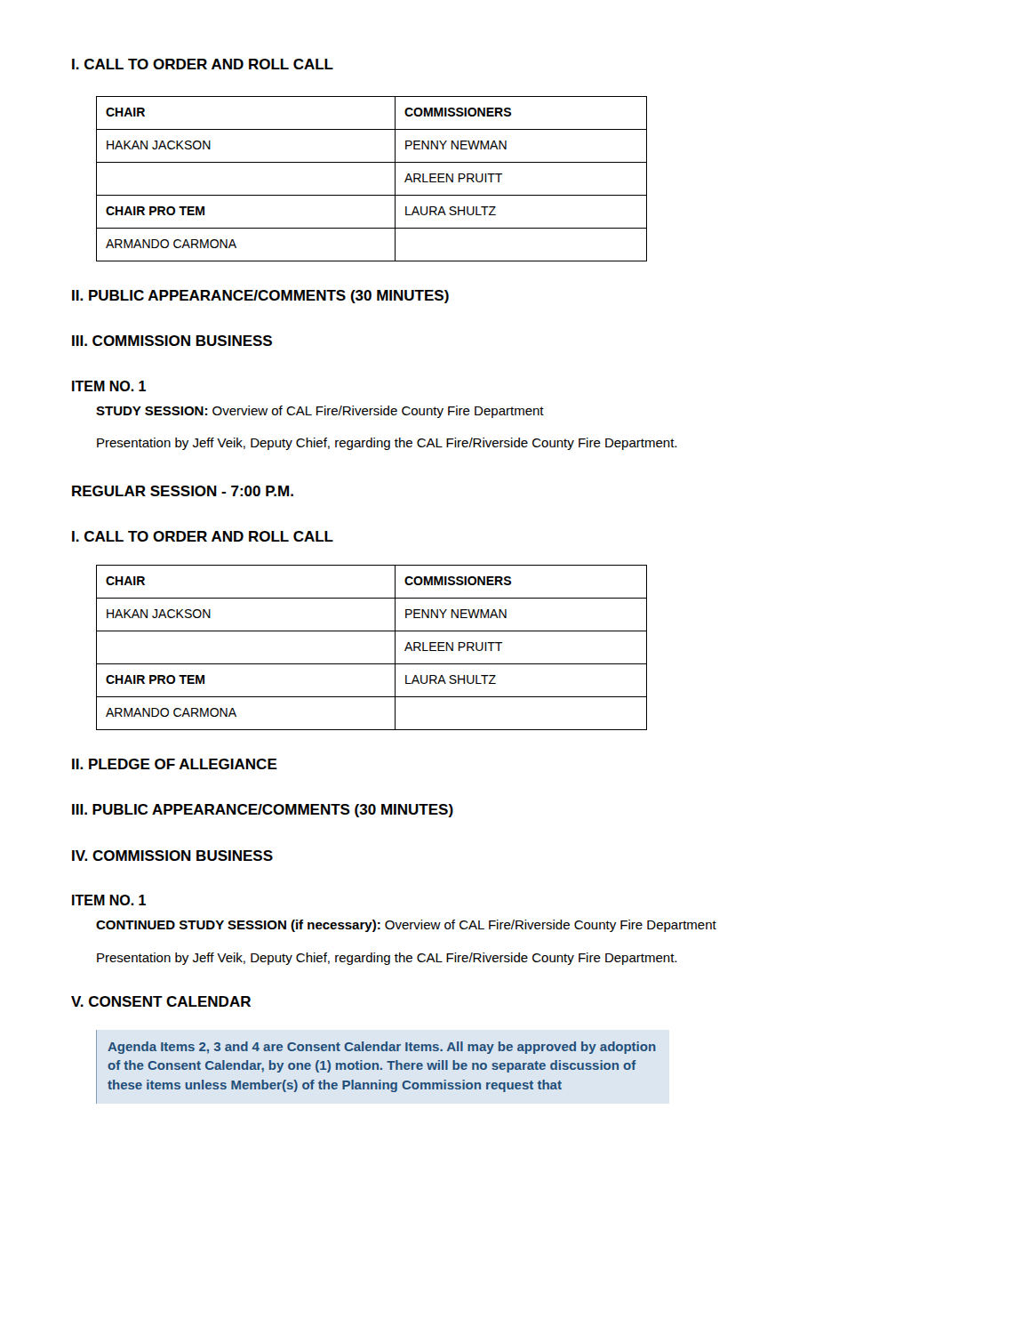I. CALL TO ORDER AND ROLL CALL
| CHAIR | COMMISSIONERS |
| HAKAN JACKSON | PENNY NEWMAN |
| | ARLEEN PRUITT |
| CHAIR PRO TEM | LAURA SHULTZ |
| ARMANDO CARMONA | |
II. PUBLIC APPEARANCE/COMMENTS (30 MINUTES)
III. COMMISSION BUSINESS
ITEM NO. 1
STUDY SESSION: Overview of CAL Fire/Riverside County Fire Department
Presentation by Jeff Veik, Deputy Chief, regarding the CAL Fire/Riverside County Fire Department.
REGULAR SESSION - 7:00 P.M.
I. CALL TO ORDER AND ROLL CALL
| CHAIR | COMMISSIONERS |
| HAKAN JACKSON | PENNY NEWMAN |
| | ARLEEN PRUITT |
| CHAIR PRO TEM | LAURA SHULTZ |
| ARMANDO CARMONA | |
II. PLEDGE OF ALLEGIANCE
III. PUBLIC APPEARANCE/COMMENTS (30 MINUTES)
IV. COMMISSION BUSINESS
ITEM NO. 1
CONTINUED STUDY SESSION (if necessary): Overview of CAL Fire/Riverside County Fire Department
Presentation by Jeff Veik, Deputy Chief, regarding the CAL Fire/Riverside County Fire Department.
V. CONSENT CALENDAR
Agenda Items 2, 3 and 4 are Consent Calendar Items. All may be approved by adoption of the Consent Calendar, by one (1) motion. There will be no separate discussion of these items unless Member(s) of the Planning Commission request that